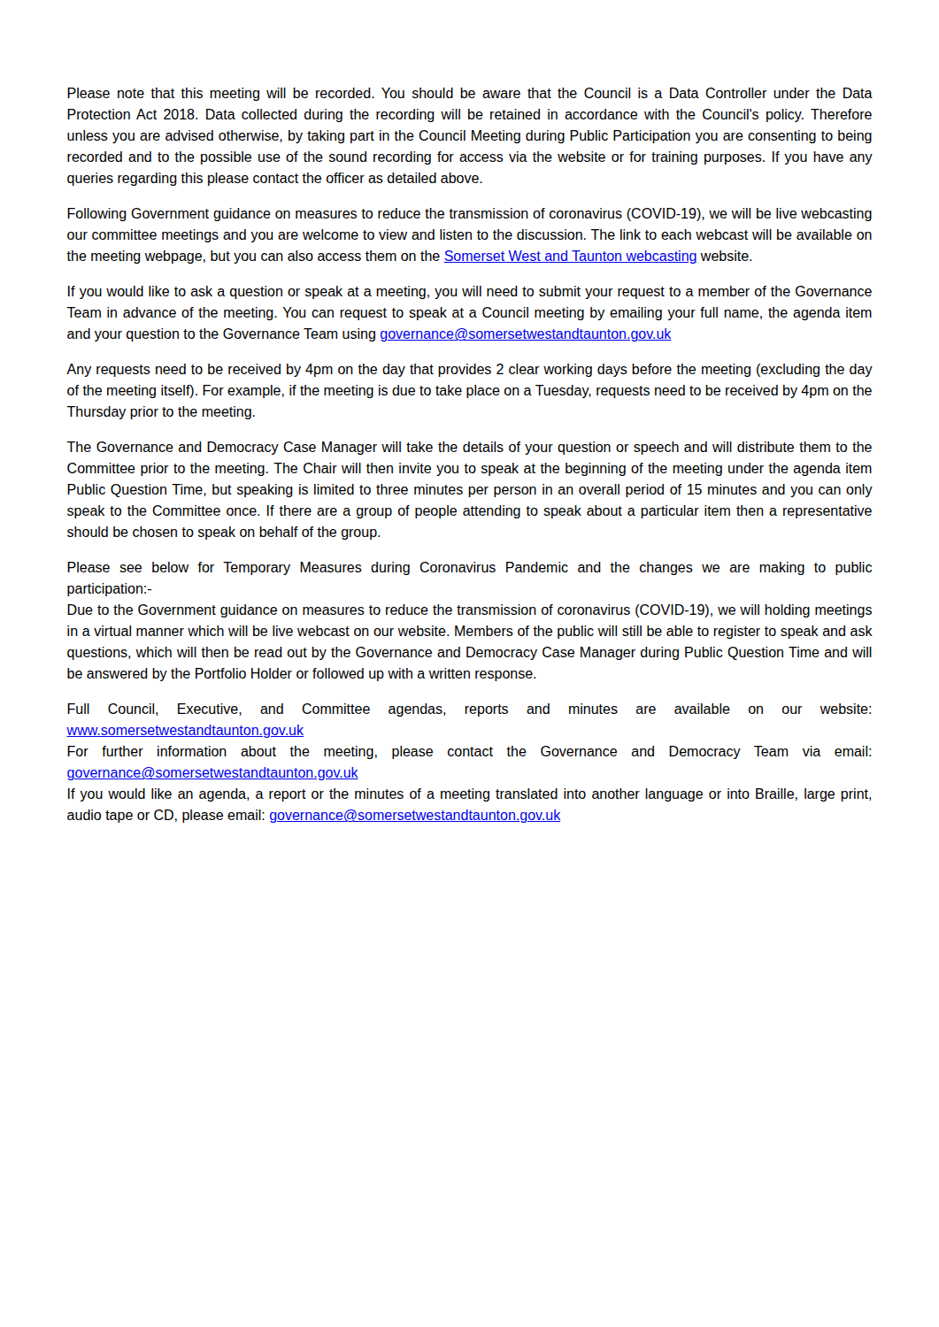Please note that this meeting will be recorded. You should be aware that the Council is a Data Controller under the Data Protection Act 2018. Data collected during the recording will be retained in accordance with the Council's policy. Therefore unless you are advised otherwise, by taking part in the Council Meeting during Public Participation you are consenting to being recorded and to the possible use of the sound recording for access via the website or for training purposes. If you have any queries regarding this please contact the officer as detailed above.
Following Government guidance on measures to reduce the transmission of coronavirus (COVID-19), we will be live webcasting our committee meetings and you are welcome to view and listen to the discussion. The link to each webcast will be available on the meeting webpage, but you can also access them on the Somerset West and Taunton webcasting website.
If you would like to ask a question or speak at a meeting, you will need to submit your request to a member of the Governance Team in advance of the meeting. You can request to speak at a Council meeting by emailing your full name, the agenda item and your question to the Governance Team using governance@somersetwestandtaunton.gov.uk
Any requests need to be received by 4pm on the day that provides 2 clear working days before the meeting (excluding the day of the meeting itself). For example, if the meeting is due to take place on a Tuesday, requests need to be received by 4pm on the Thursday prior to the meeting.
The Governance and Democracy Case Manager will take the details of your question or speech and will distribute them to the Committee prior to the meeting. The Chair will then invite you to speak at the beginning of the meeting under the agenda item Public Question Time, but speaking is limited to three minutes per person in an overall period of 15 minutes and you can only speak to the Committee once. If there are a group of people attending to speak about a particular item then a representative should be chosen to speak on behalf of the group.
Please see below for Temporary Measures during Coronavirus Pandemic and the changes we are making to public participation:-
Due to the Government guidance on measures to reduce the transmission of coronavirus (COVID-19), we will holding meetings in a virtual manner which will be live webcast on our website. Members of the public will still be able to register to speak and ask questions, which will then be read out by the Governance and Democracy Case Manager during Public Question Time and will be answered by the Portfolio Holder or followed up with a written response.
Full Council, Executive, and Committee agendas, reports and minutes are available on our website: www.somersetwestandtaunton.gov.uk
For further information about the meeting, please contact the Governance and Democracy Team via email: governance@somersetwestandtaunton.gov.uk
If you would like an agenda, a report or the minutes of a meeting translated into another language or into Braille, large print, audio tape or CD, please email: governance@somersetwestandtaunton.gov.uk